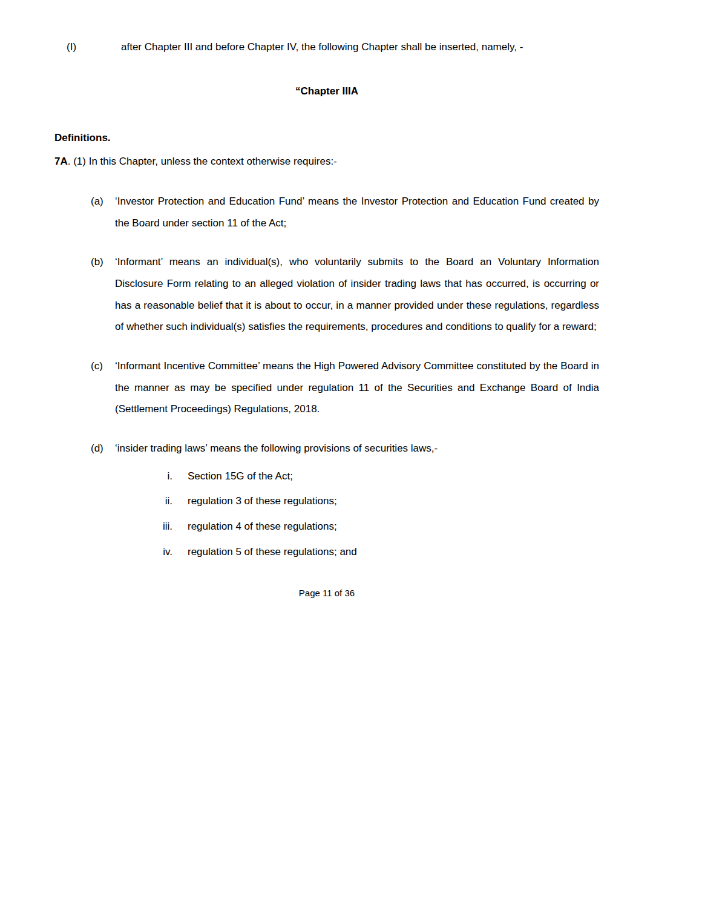(I)
after Chapter III and before Chapter IV, the following Chapter shall be inserted, namely, -
“Chapter IIIA
Definitions.
7A. (1) In this Chapter, unless the context otherwise requires:-
(a) ‘Investor Protection and Education Fund’ means the Investor Protection and Education Fund created by the Board under section 11 of the Act;
(b) ‘Informant’ means an individual(s), who voluntarily submits to the Board an Voluntary Information Disclosure Form relating to an alleged violation of insider trading laws that has occurred, is occurring or has a reasonable belief that it is about to occur, in a manner provided under these regulations, regardless of whether such individual(s) satisfies the requirements, procedures and conditions to qualify for a reward;
(c) ‘Informant Incentive Committee’ means the High Powered Advisory Committee constituted by the Board in the manner as may be specified under regulation 11 of the Securities and Exchange Board of India (Settlement Proceedings) Regulations, 2018.
(d) ‘insider trading laws’ means the following provisions of securities laws,-
i. Section 15G of the Act;
ii. regulation 3 of these regulations;
iii. regulation 4 of these regulations;
iv. regulation 5 of these regulations; and
Page 11 of 36